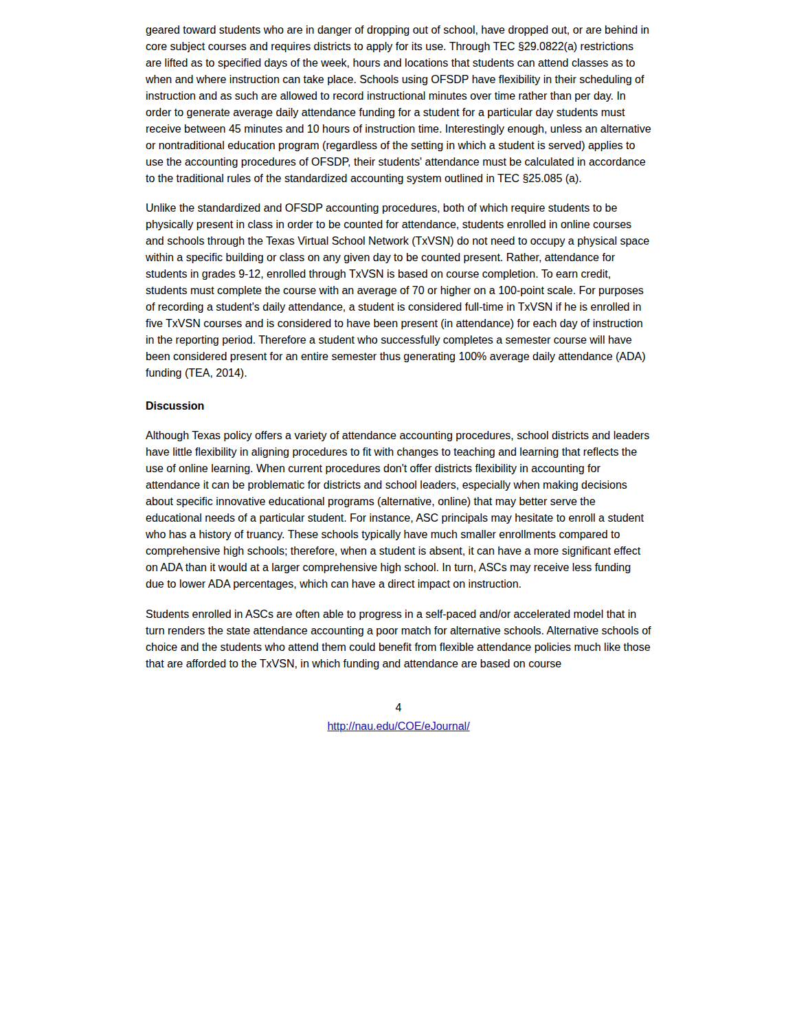geared toward students who are in danger of dropping out of school, have dropped out, or are behind in core subject courses and requires districts to apply for its use. Through TEC §29.0822(a) restrictions are lifted as to specified days of the week, hours and locations that students can attend classes as to when and where instruction can take place. Schools using OFSDP have flexibility in their scheduling of instruction and as such are allowed to record instructional minutes over time rather than per day. In order to generate average daily attendance funding for a student for a particular day students must receive between 45 minutes and 10 hours of instruction time. Interestingly enough, unless an alternative or nontraditional education program (regardless of the setting in which a student is served) applies to use the accounting procedures of OFSDP, their students' attendance must be calculated in accordance to the traditional rules of the standardized accounting system outlined in TEC §25.085 (a).
Unlike the standardized and OFSDP accounting procedures, both of which require students to be physically present in class in order to be counted for attendance, students enrolled in online courses and schools through the Texas Virtual School Network (TxVSN) do not need to occupy a physical space within a specific building or class on any given day to be counted present. Rather, attendance for students in grades 9-12, enrolled through TxVSN is based on course completion. To earn credit, students must complete the course with an average of 70 or higher on a 100-point scale. For purposes of recording a student's daily attendance, a student is considered full-time in TxVSN if he is enrolled in five TxVSN courses and is considered to have been present (in attendance) for each day of instruction in the reporting period. Therefore a student who successfully completes a semester course will have been considered present for an entire semester thus generating 100% average daily attendance (ADA) funding (TEA, 2014).
Discussion
Although Texas policy offers a variety of attendance accounting procedures, school districts and leaders have little flexibility in aligning procedures to fit with changes to teaching and learning that reflects the use of online learning. When current procedures don't offer districts flexibility in accounting for attendance it can be problematic for districts and school leaders, especially when making decisions about specific innovative educational programs (alternative, online) that may better serve the educational needs of a particular student. For instance, ASC principals may hesitate to enroll a student who has a history of truancy. These schools typically have much smaller enrollments compared to comprehensive high schools; therefore, when a student is absent, it can have a more significant effect on ADA than it would at a larger comprehensive high school. In turn, ASCs may receive less funding due to lower ADA percentages, which can have a direct impact on instruction.
Students enrolled in ASCs are often able to progress in a self-paced and/or accelerated model that in turn renders the state attendance accounting a poor match for alternative schools. Alternative schools of choice and the students who attend them could benefit from flexible attendance policies much like those that are afforded to the TxVSN, in which funding and attendance are based on course
4
http://nau.edu/COE/eJournal/